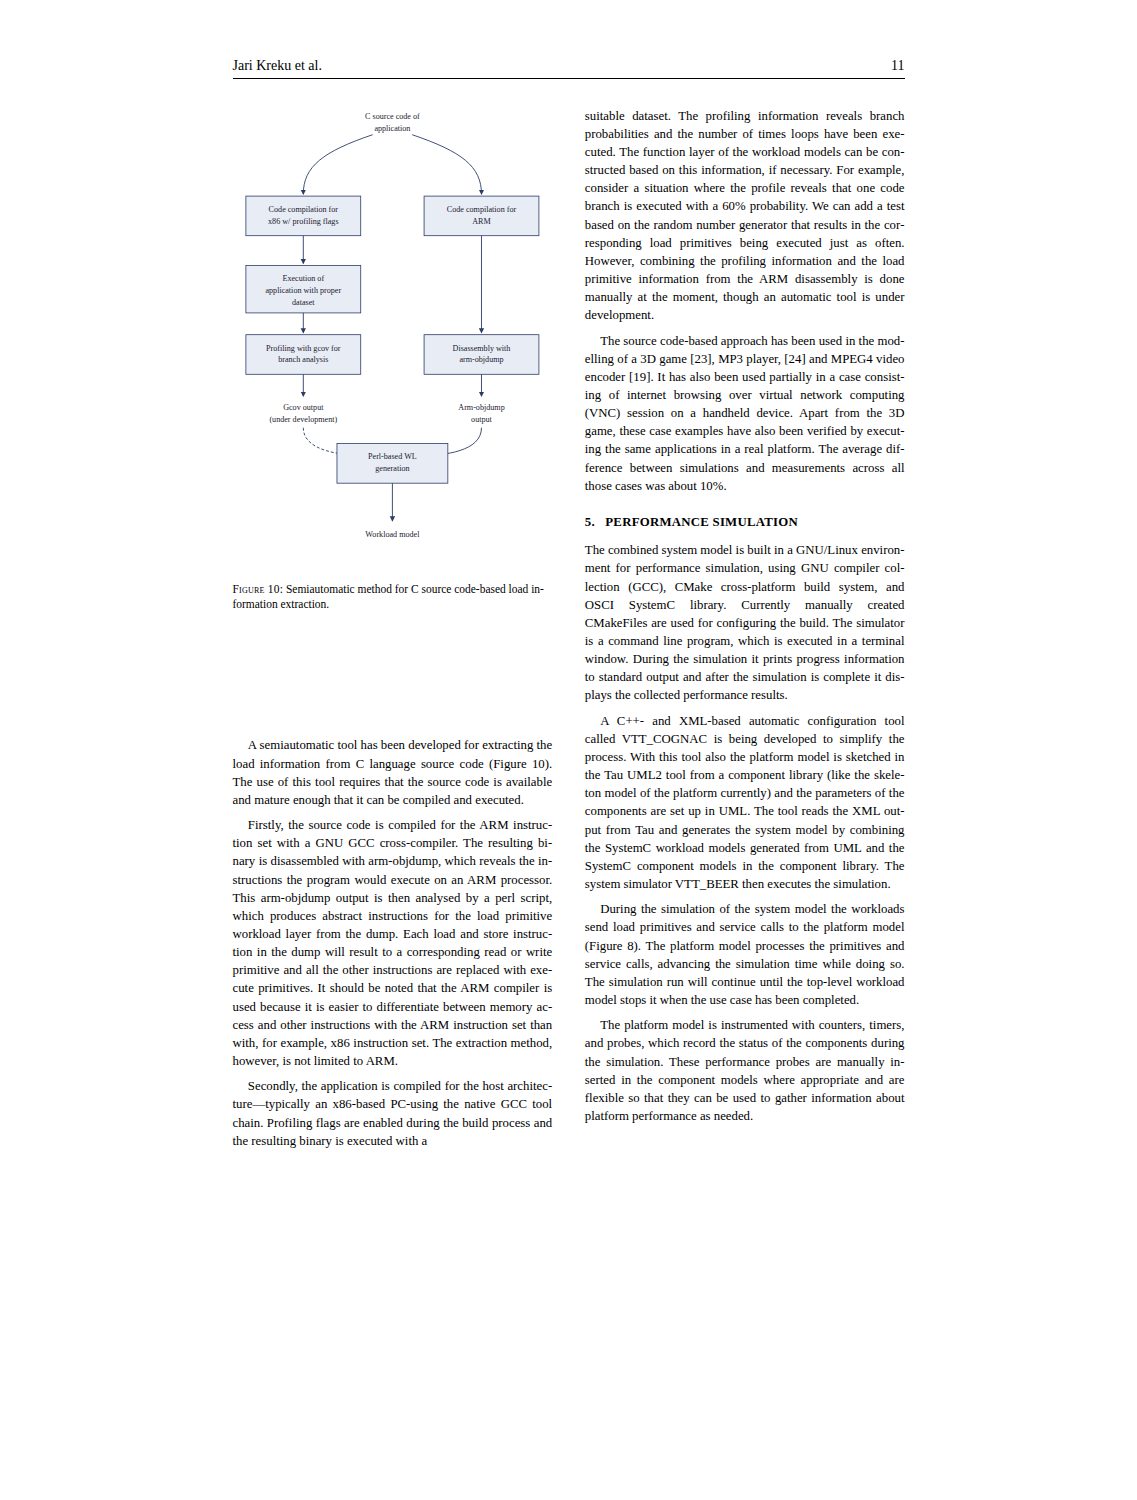Jari Kreku et al. 11
C source code of application Code compilation for x86 w/ profiling flags Code compilation for ARM Execution of application with proper dataset Profiling with gcov for branch analysis Disassembly with arm-objdump Gcov output (under development) Arm-objdump output Perl-based WL generation Workload model
Figure 10: Semiautomatic method for C source code-based load information extraction.
A semiautomatic tool has been developed for extracting the load information from C language source code (Figure 10). The use of this tool requires that the source code is available and mature enough that it can be compiled and executed.
Firstly, the source code is compiled for the ARM instruction set with a GNU GCC cross-compiler. The resulting binary is disassembled with arm-objdump, which reveals the instructions the program would execute on an ARM processor. This arm-objdump output is then analysed by a perl script, which produces abstract instructions for the load primitive workload layer from the dump. Each load and store instruction in the dump will result to a corresponding read or write primitive and all the other instructions are replaced with execute primitives. It should be noted that the ARM compiler is used because it is easier to differentiate between memory access and other instructions with the ARM instruction set than with, for example, x86 instruction set. The extraction method, however, is not limited to ARM.
Secondly, the application is compiled for the host architecture—typically an x86-based PC-using the native GCC tool chain. Profiling flags are enabled during the build process and the resulting binary is executed with a
suitable dataset. The profiling information reveals branch probabilities and the number of times loops have been executed. The function layer of the workload models can be constructed based on this information, if necessary. For example, consider a situation where the profile reveals that one code branch is executed with a 60% probability. We can add a test based on the random number generator that results in the corresponding load primitives being executed just as often. However, combining the profiling information and the load primitive information from the ARM disassembly is done manually at the moment, though an automatic tool is under development.
The source code-based approach has been used in the modelling of a 3D game [23], MP3 player, [24] and MPEG4 video encoder [19]. It has also been used partially in a case consisting of internet browsing over virtual network computing (VNC) session on a handheld device. Apart from the 3D game, these case examples have also been verified by executing the same applications in a real platform. The average difference between simulations and measurements across all those cases was about 10%.
5. PERFORMANCE SIMULATION
The combined system model is built in a GNU/Linux environment for performance simulation, using GNU compiler collection (GCC), CMake cross-platform build system, and OSCI SystemC library. Currently manually created CMakeFiles are used for configuring the build. The simulator is a command line program, which is executed in a terminal window. During the simulation it prints progress information to standard output and after the simulation is complete it displays the collected performance results.
A C++- and XML-based automatic configuration tool called VTT_COGNAC is being developed to simplify the process. With this tool also the platform model is sketched in the Tau UML2 tool from a component library (like the skeleton model of the platform currently) and the parameters of the components are set up in UML. The tool reads the XML output from Tau and generates the system model by combining the SystemC workload models generated from UML and the SystemC component models in the component library. The system simulator VTT_BEER then executes the simulation.
During the simulation of the system model the workloads send load primitives and service calls to the platform model (Figure 8). The platform model processes the primitives and service calls, advancing the simulation time while doing so. The simulation run will continue until the top-level workload model stops it when the use case has been completed.
The platform model is instrumented with counters, timers, and probes, which record the status of the components during the simulation. These performance probes are manually inserted in the component models where appropriate and are flexible so that they can be used to gather information about platform performance as needed.